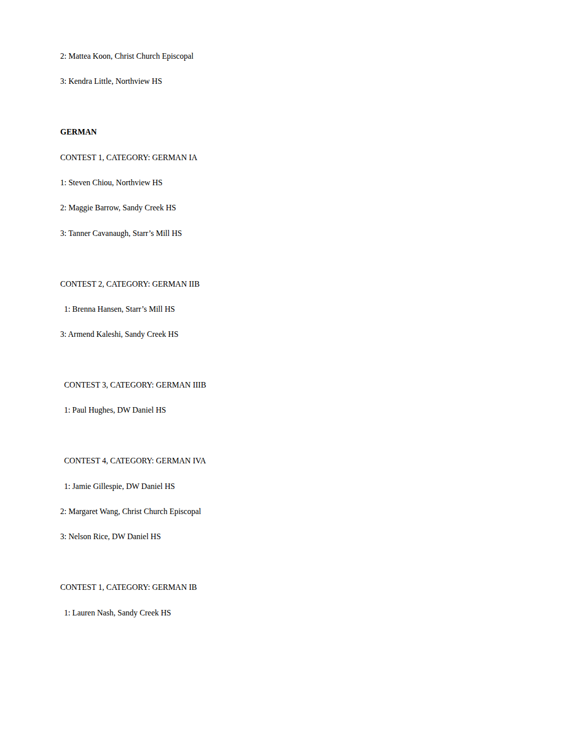2: Mattea Koon, Christ Church Episcopal
3: Kendra Little, Northview HS
GERMAN
CONTEST 1, CATEGORY: GERMAN IA
1: Steven Chiou, Northview HS
2: Maggie Barrow, Sandy Creek HS
3: Tanner Cavanaugh, Starr’s Mill HS
CONTEST 2, CATEGORY: GERMAN IIB
1: Brenna Hansen, Starr’s Mill HS
3: Armend Kaleshi, Sandy Creek HS
CONTEST 3, CATEGORY: GERMAN IIIB
1: Paul Hughes, DW Daniel HS
CONTEST 4, CATEGORY: GERMAN IVA
1: Jamie Gillespie, DW Daniel HS
2: Margaret Wang, Christ Church Episcopal
3: Nelson Rice, DW Daniel HS
CONTEST 1, CATEGORY: GERMAN IB
1: Lauren Nash, Sandy Creek HS